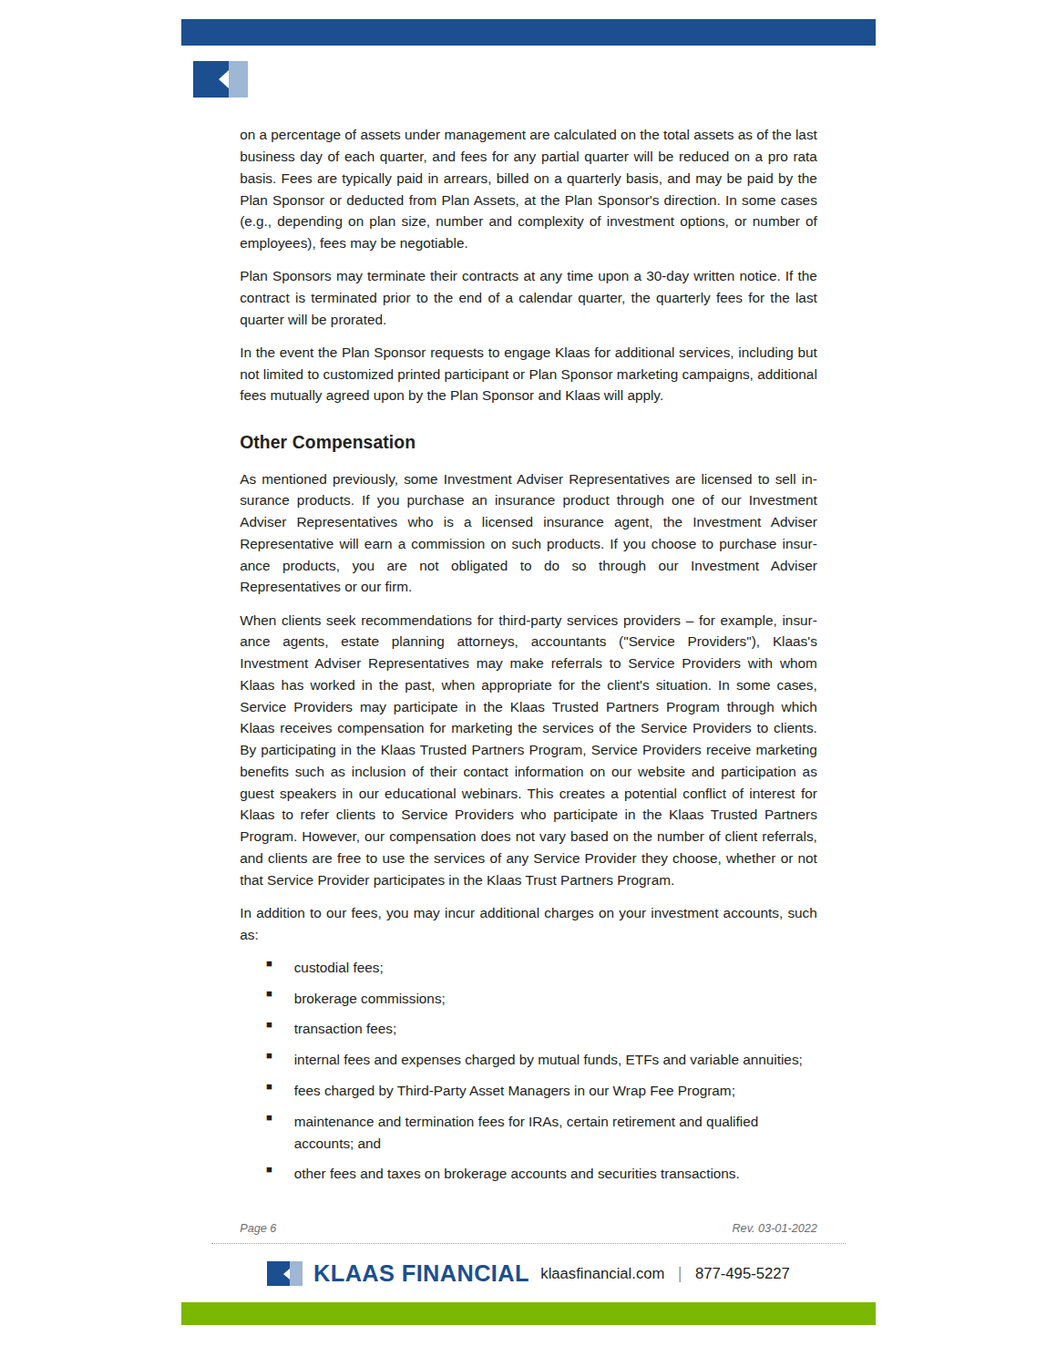on a percentage of assets under management are calculated on the total assets as of the last business day of each quarter, and fees for any partial quarter will be reduced on a pro rata basis. Fees are typically paid in arrears, billed on a quarterly basis, and may be paid by the Plan Sponsor or deducted from Plan Assets, at the Plan Sponsor's direction. In some cases (e.g., depending on plan size, number and complexity of investment options, or number of employees), fees may be negotiable.
Plan Sponsors may terminate their contracts at any time upon a 30-day written notice. If the contract is terminated prior to the end of a calendar quarter, the quarterly fees for the last quarter will be prorated.
In the event the Plan Sponsor requests to engage Klaas for additional services, including but not limited to customized printed participant or Plan Sponsor marketing campaigns, additional fees mutually agreed upon by the Plan Sponsor and Klaas will apply.
Other Compensation
As mentioned previously, some Investment Adviser Representatives are licensed to sell insurance products. If you purchase an insurance product through one of our Investment Adviser Representatives who is a licensed insurance agent, the Investment Adviser Representative will earn a commission on such products. If you choose to purchase insurance products, you are not obligated to do so through our Investment Adviser Representatives or our firm.
When clients seek recommendations for third-party services providers – for example, insurance agents, estate planning attorneys, accountants ("Service Providers"), Klaas's Investment Adviser Representatives may make referrals to Service Providers with whom Klaas has worked in the past, when appropriate for the client's situation. In some cases, Service Providers may participate in the Klaas Trusted Partners Program through which Klaas receives compensation for marketing the services of the Service Providers to clients. By participating in the Klaas Trusted Partners Program, Service Providers receive marketing benefits such as inclusion of their contact information on our website and participation as guest speakers in our educational webinars. This creates a potential conflict of interest for Klaas to refer clients to Service Providers who participate in the Klaas Trusted Partners Program. However, our compensation does not vary based on the number of client referrals, and clients are free to use the services of any Service Provider they choose, whether or not that Service Provider participates in the Klaas Trust Partners Program.
In addition to our fees, you may incur additional charges on your investment accounts, such as:
custodial fees;
brokerage commissions;
transaction fees;
internal fees and expenses charged by mutual funds, ETFs and variable annuities;
fees charged by Third-Party Asset Managers in our Wrap Fee Program;
maintenance and termination fees for IRAs, certain retirement and qualified accounts; and
other fees and taxes on brokerage accounts and securities transactions.
Page 6 Rev. 03-01-2022
KLAAS FINANCIAL klaasfinancial.com | 877-495-5227